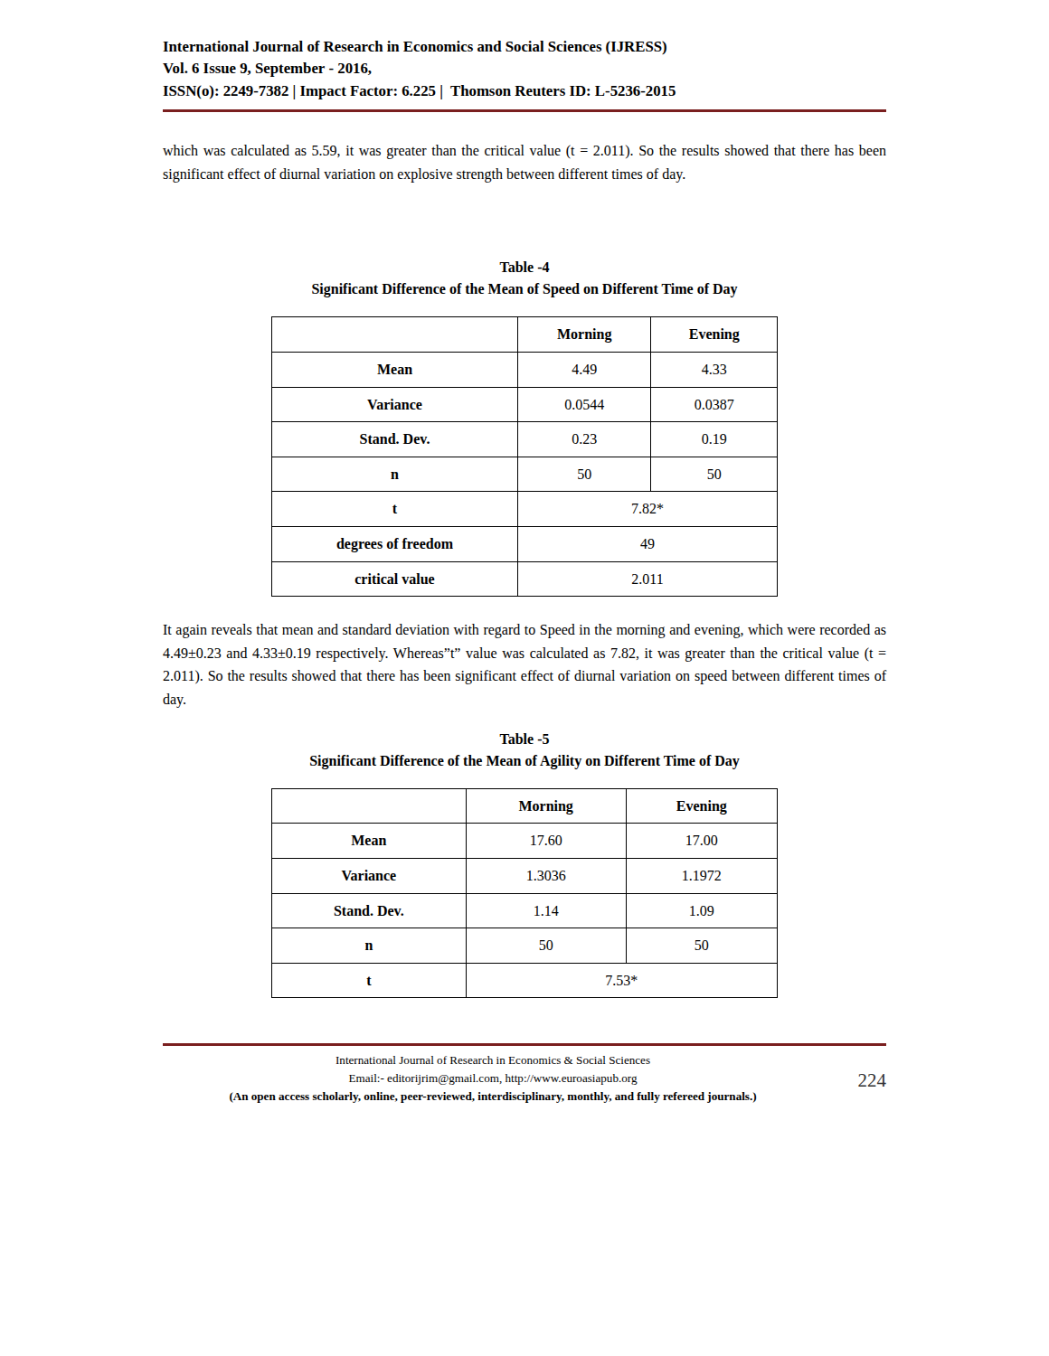International Journal of Research in Economics and Social Sciences (IJRESS) Vol. 6 Issue 9, September - 2016, ISSN(o): 2249-7382 | Impact Factor: 6.225 | Thomson Reuters ID: L-5236-2015
which was calculated as 5.59, it was greater than the critical value (t = 2.011). So the results showed that there has been significant effect of diurnal variation on explosive strength between different times of day.
Table -4 Significant Difference of the Mean of Speed on Different Time of Day
| | Morning | Evening |
| Mean | 4.49 | 4.33 |
| Variance | 0.0544 | 0.0387 |
| Stand. Dev. | 0.23 | 0.19 |
| n | 50 | 50 |
| t | 7.82* |
| degrees of freedom | 49 |
| critical value | 2.011 |
It again reveals that mean and standard deviation with regard to Speed in the morning and evening, which were recorded as 4.49±0.23 and 4.33±0.19 respectively. Whereas”t” value was calculated as 7.82, it was greater than the critical value (t = 2.011). So the results showed that there has been significant effect of diurnal variation on speed between different times of day.
Table -5 Significant Difference of the Mean of Agility on Different Time of Day
| | Morning | Evening |
| Mean | 17.60 | 17.00 |
| Variance | 1.3036 | 1.1972 |
| Stand. Dev. | 1.14 | 1.09 |
| n | 50 | 50 |
| t | 7.53* |
International Journal of Research in Economics & Social Sciences Email:- editorijrim@gmail.com, http://www.euroasiapub.org (An open access scholarly, online, peer-reviewed, interdisciplinary, monthly, and fully refereed journals.) 224